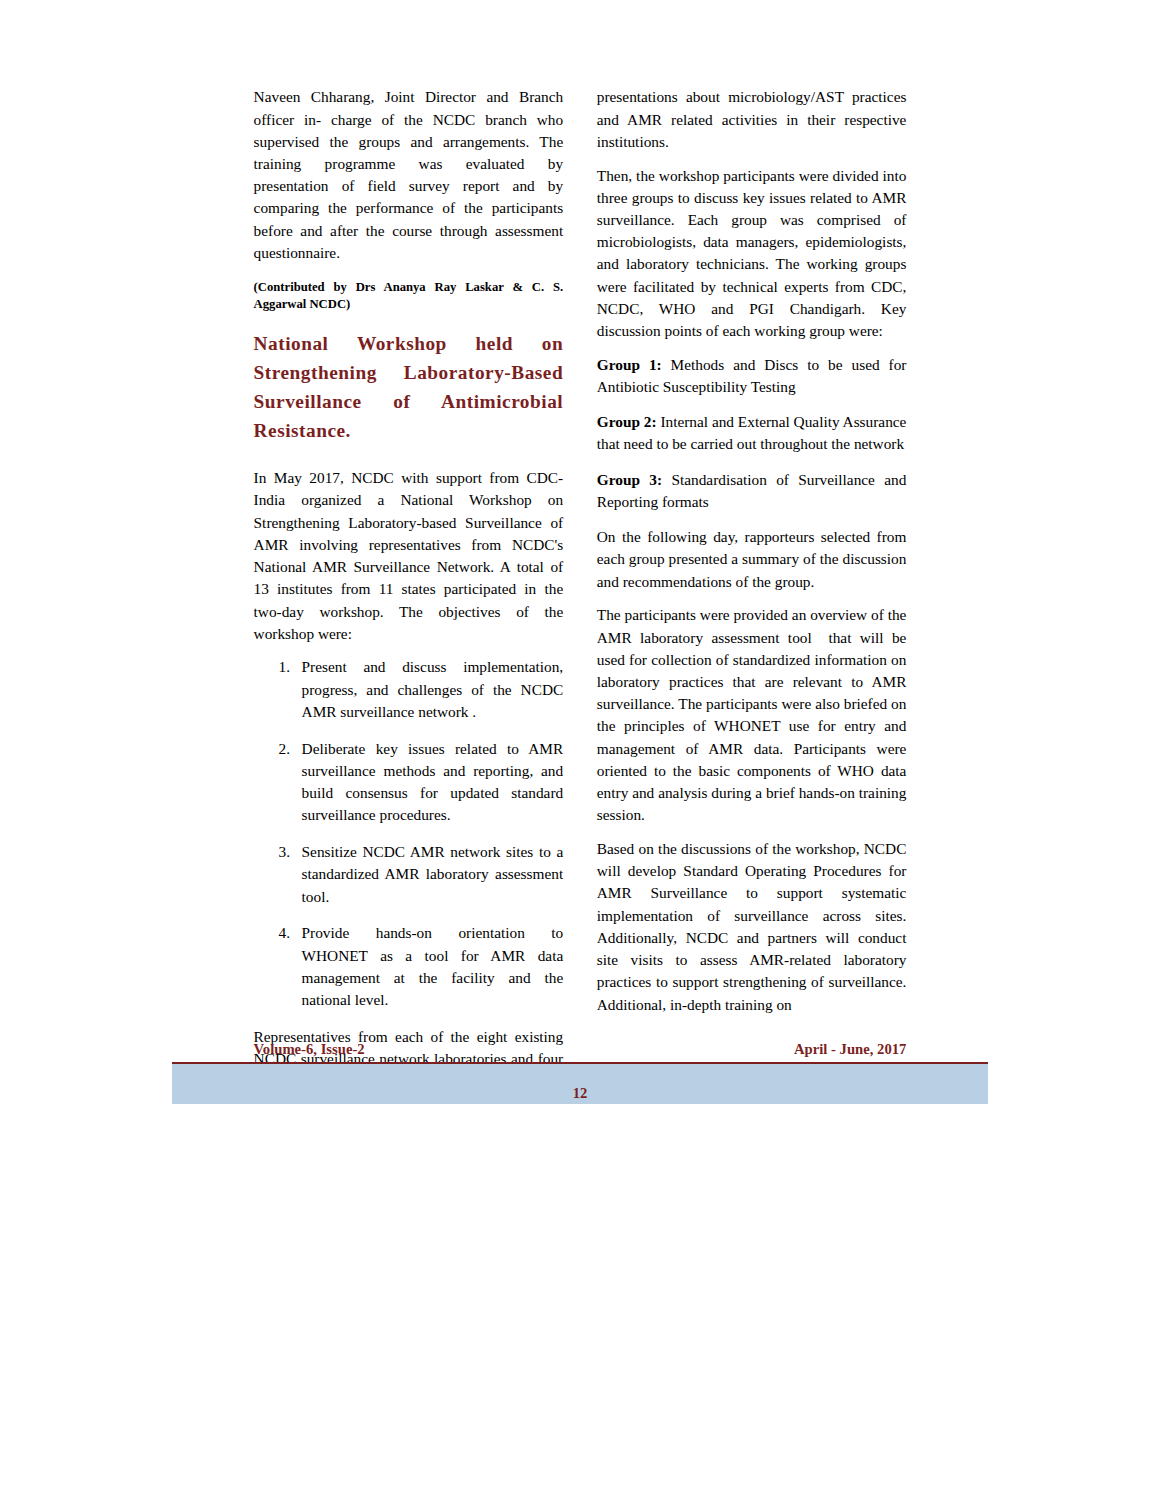Naveen Chharang, Joint Director and Branch officer in- charge of the NCDC branch who supervised the groups and arrangements. The training programme was evaluated by presentation of field survey report and by comparing the performance of the participants before and after the course through assessment questionnaire.
(Contributed by Drs Ananya Ray Laskar & C. S. Aggarwal NCDC)
National Workshop held on Strengthening Laboratory-Based Surveillance of Antimicrobial Resistance.
In May 2017, NCDC with support from CDC-India organized a National Workshop on Strengthening Laboratory-based Surveillance of AMR involving representatives from NCDC's National AMR Surveillance Network. A total of 13 institutes from 11 states participated in the two-day workshop. The objectives of the workshop were:
Present and discuss implementation, progress, and challenges of the NCDC AMR surveillance network .
Deliberate key issues related to AMR surveillance methods and reporting, and build consensus for updated standard surveillance procedures.
Sensitize NCDC AMR network sites to a standardized AMR laboratory assessment tool.
Provide hands-on orientation to WHONET as a tool for AMR data management at the facility and the national level.
Representatives from each of the eight existing NCDC surveillance network laboratories and four of the proposed laboratories delivered
presentations about microbiology/AST practices and AMR related activities in their respective institutions.
Then, the workshop participants were divided into three groups to discuss key issues related to AMR surveillance. Each group was comprised of microbiologists, data managers, epidemiologists, and laboratory technicians. The working groups were facilitated by technical experts from CDC, NCDC, WHO and PGI Chandigarh. Key discussion points of each working group were:
Group 1: Methods and Discs to be used for Antibiotic Susceptibility Testing
Group 2: Internal and External Quality Assurance that need to be carried out throughout the network
Group 3: Standardisation of Surveillance and Reporting formats
On the following day, rapporteurs selected from each group presented a summary of the discussion and recommendations of the group.
The participants were provided an overview of the AMR laboratory assessment tool that will be used for collection of standardized information on laboratory practices that are relevant to AMR surveillance. The participants were also briefed on the principles of WHONET use for entry and management of AMR data. Participants were oriented to the basic components of WHO data entry and analysis during a brief hands-on training session.
Based on the discussions of the workshop, NCDC will develop Standard Operating Procedures for AMR Surveillance to support systematic implementation of surveillance across sites. Additionally, NCDC and partners will conduct site visits to assess AMR-related laboratory practices to support strengthening of surveillance. Additional, in-depth training on
Volume-6, Issue-2 April - June, 2017
12